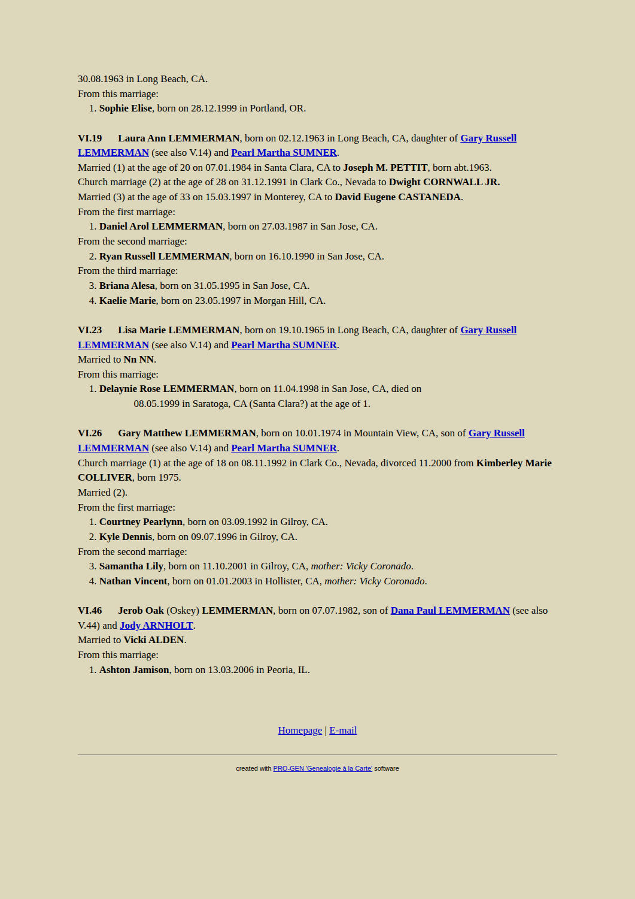30.08.1963 in Long Beach, CA.
From this marriage:
1. Sophie Elise, born on 28.12.1999 in Portland, OR.
VI.19 Laura Ann LEMMERMAN, born on 02.12.1963 in Long Beach, CA, daughter of Gary Russell LEMMERMAN (see also V.14) and Pearl Martha SUMNER.
Married (1) at the age of 20 on 07.01.1984 in Santa Clara, CA to Joseph M. PETTIT, born abt.1963.
Church marriage (2) at the age of 28 on 31.12.1991 in Clark Co., Nevada to Dwight CORNWALL JR.
Married (3) at the age of 33 on 15.03.1997 in Monterey, CA to David Eugene CASTANEDA.
From the first marriage:
1. Daniel Arol LEMMERMAN, born on 27.03.1987 in San Jose, CA.
From the second marriage:
2. Ryan Russell LEMMERMAN, born on 16.10.1990 in San Jose, CA.
From the third marriage:
3. Briana Alesa, born on 31.05.1995 in San Jose, CA.
4. Kaelie Marie, born on 23.05.1997 in Morgan Hill, CA.
VI.23 Lisa Marie LEMMERMAN, born on 19.10.1965 in Long Beach, CA, daughter of Gary Russell LEMMERMAN (see also V.14) and Pearl Martha SUMNER.
Married to Nn NN.
From this marriage:
1. Delaynie Rose LEMMERMAN, born on 11.04.1998 in San Jose, CA, died on
08.05.1999 in Saratoga, CA (Santa Clara?) at the age of 1.
VI.26 Gary Matthew LEMMERMAN, born on 10.01.1974 in Mountain View, CA, son of Gary Russell LEMMERMAN (see also V.14) and Pearl Martha SUMNER.
Church marriage (1) at the age of 18 on 08.11.1992 in Clark Co., Nevada, divorced 11.2000 from Kimberley Marie COLLIVER, born 1975.
Married (2).
From the first marriage:
1. Courtney Pearlynn, born on 03.09.1992 in Gilroy, CA.
2. Kyle Dennis, born on 09.07.1996 in Gilroy, CA.
From the second marriage:
3. Samantha Lily, born on 11.10.2001 in Gilroy, CA, mother: Vicky Coronado.
4. Nathan Vincent, born on 01.01.2003 in Hollister, CA, mother: Vicky Coronado.
VI.46 Jerob Oak (Oskey) LEMMERMAN, born on 07.07.1982, son of Dana Paul LEMMERMAN (see also V.44) and Jody ARNHOLT.
Married to Vicki ALDEN.
From this marriage:
1. Ashton Jamison, born on 13.03.2006 in Peoria, IL.
Homepage | E-mail
created with PRO-GEN 'Genealogie à la Carte' software